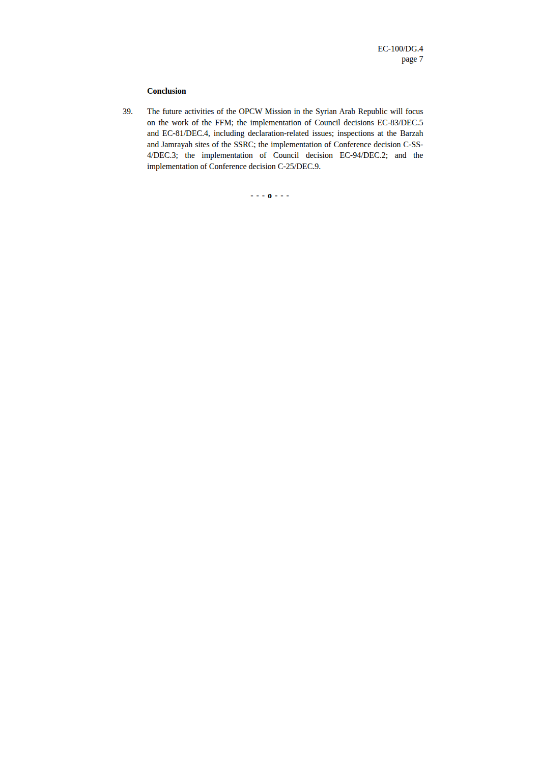EC-100/DG.4 page 7
Conclusion
39.
The future activities of the OPCW Mission in the Syrian Arab Republic will focus on the work of the FFM; the implementation of Council decisions EC-83/DEC.5 and EC-81/DEC.4, including declaration-related issues; inspections at the Barzah and Jamrayah sites of the SSRC; the implementation of Conference decision C-SS-4/DEC.3; the implementation of Council decision EC-94/DEC.2; and the implementation of Conference decision C-25/DEC.9.
- - - o - - -